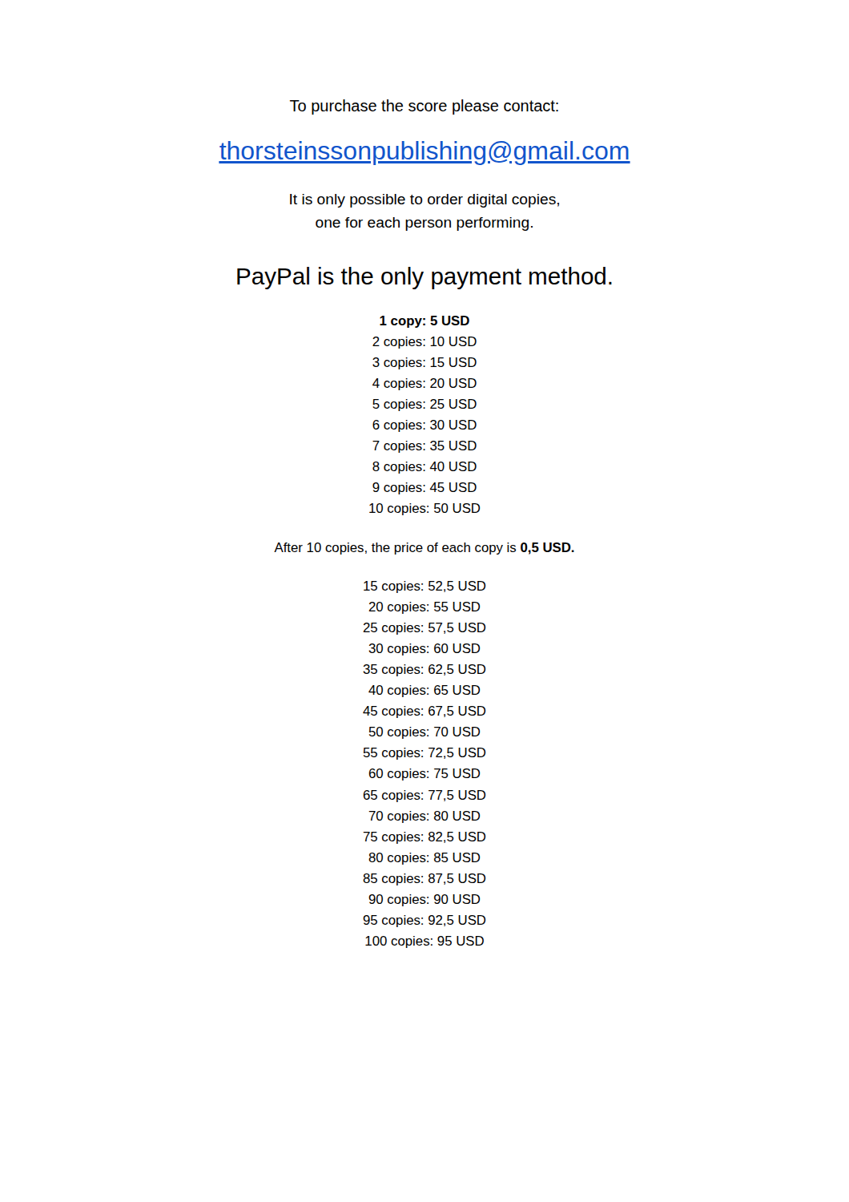To purchase the score please contact:
thorsteinssonpublishing@gmail.com
It is only possible to order digital copies,
one for each person performing.
PayPal is the only payment method.
1 copy: 5 USD
2 copies: 10 USD
3 copies: 15 USD
4 copies: 20 USD
5 copies: 25 USD
6 copies: 30 USD
7 copies: 35 USD
8 copies: 40 USD
9 copies: 45 USD
10 copies: 50 USD
After 10 copies, the price of each copy is 0,5 USD.
15 copies: 52,5 USD
20 copies: 55 USD
25 copies: 57,5 USD
30 copies: 60 USD
35 copies: 62,5 USD
40 copies: 65 USD
45 copies: 67,5 USD
50 copies: 70 USD
55 copies: 72,5 USD
60 copies: 75 USD
65 copies: 77,5 USD
70 copies: 80 USD
75 copies: 82,5 USD
80 copies: 85 USD
85 copies: 87,5 USD
90 copies: 90 USD
95 copies: 92,5 USD
100 copies: 95 USD